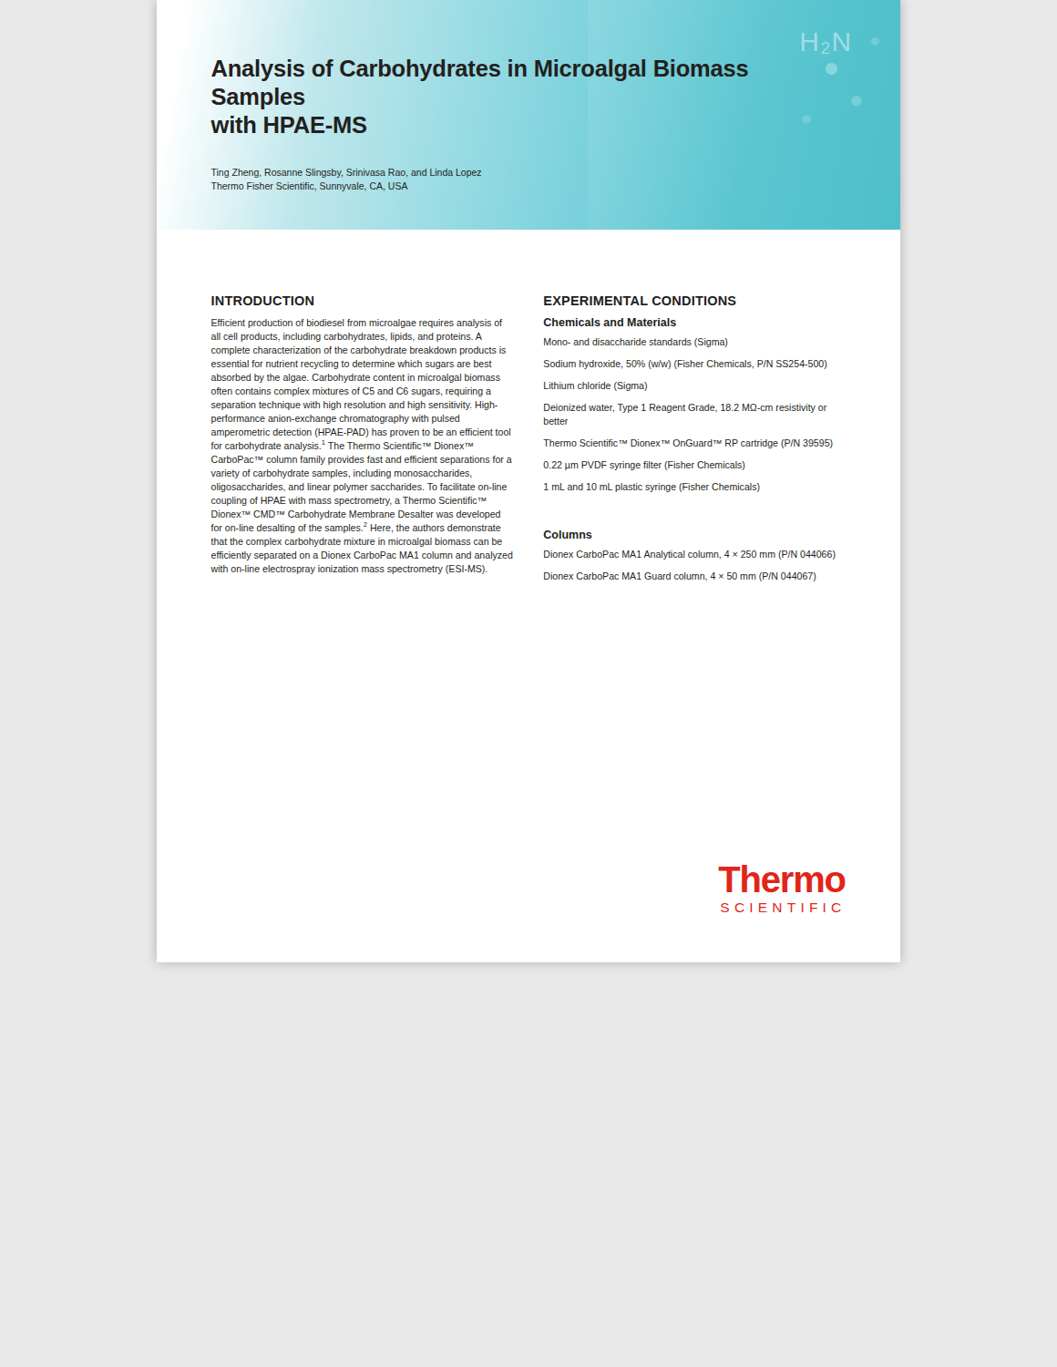Analysis of Carbohydrates in Microalgal Biomass Samples
with HPAE-MS
Ting Zheng, Rosanne Slingsby, Srinivasa Rao, and Linda Lopez
Thermo Fisher Scientific, Sunnyvale, CA, USA
Introduction
Efficient production of biodiesel from microalgae requires analysis of all cell products, including carbohydrates, lipids, and proteins. A complete characterization of the carbohydrate breakdown products is essential for nutrient recycling to determine which sugars are best absorbed by the algae. Carbohydrate content in microalgal biomass often contains complex mixtures of C5 and C6 sugars, requiring a separation technique with high resolution and high sensitivity. High-performance anion-exchange chromatography with pulsed amperometric detection (HPAE-PAD) has proven to be an efficient tool for carbohydrate analysis.1 The Thermo Scientific™ Dionex™ CarboPac™ column family provides fast and efficient separations for a variety of carbohydrate samples, including monosaccharides, oligosaccharides, and linear polymer saccharides. To facilitate on-line coupling of HPAE with mass spectrometry, a Thermo Scientific™ Dionex™ CMD™ Carbohydrate Membrane Desalter was developed for on-line desalting of the samples.2 Here, the authors demonstrate that the complex carbohydrate mixture in microalgal biomass can be efficiently separated on a Dionex CarboPac MA1 column and analyzed with on-line electrospray ionization mass spectrometry (ESI-MS).
Experimental Conditions
Chemicals and Materials
Mono- and disaccharide standards (Sigma)
Sodium hydroxide, 50% (w/w) (Fisher Chemicals, P/N SS254-500)
Lithium chloride (Sigma)
Deionized water, Type 1 Reagent Grade, 18.2 MΩ-cm resistivity or better
Thermo Scientific™ Dionex™ OnGuard™ RP cartridge (P/N 39595)
0.22 µm PVDF syringe filter (Fisher Chemicals)
1 mL and 10 mL plastic syringe (Fisher Chemicals)
Columns
Dionex CarboPac MA1 Analytical column, 4 × 250 mm (P/N 044066)
Dionex CarboPac MA1 Guard column, 4 × 50 mm (P/N 044067)
Thermo SCIENTIFIC